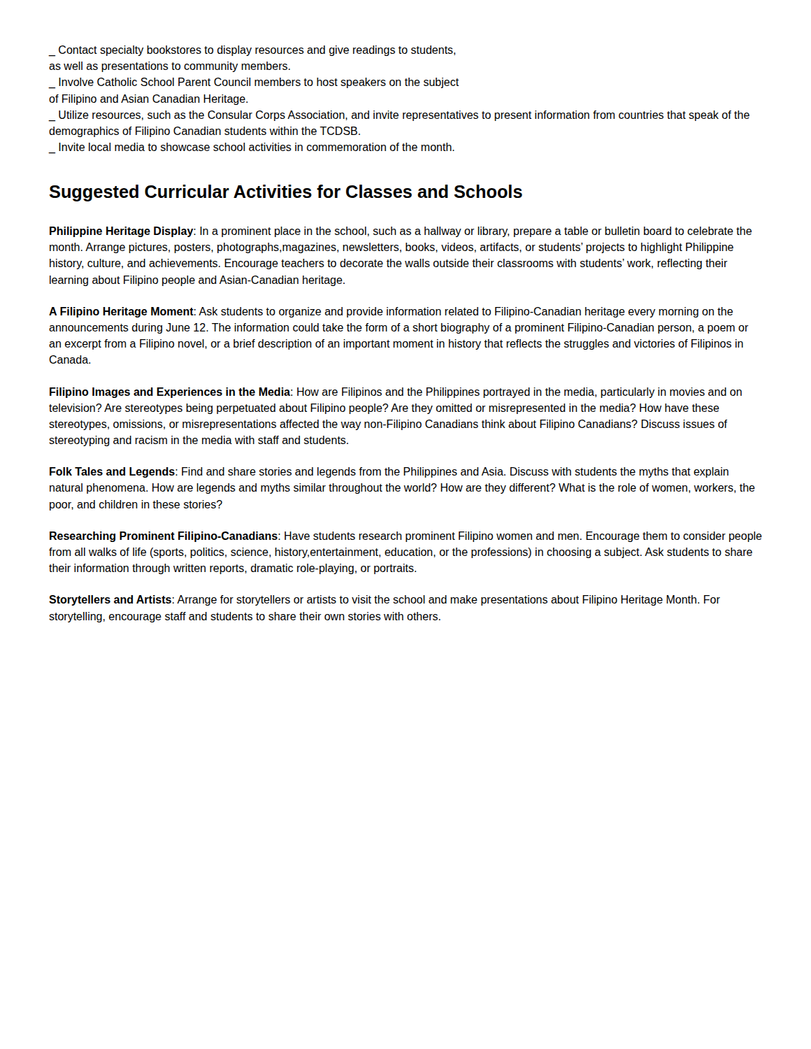_ Contact specialty bookstores to display resources and give readings to students,
as well as presentations to community members.
_ Involve Catholic School Parent Council members to host speakers on the subject
of Filipino and Asian Canadian Heritage.
_ Utilize resources, such as the Consular Corps Association, and invite representatives to present information from countries that speak of the demographics of Filipino Canadian students within the TCDSB.
_ Invite local media to showcase school activities in commemoration of the month.
Suggested Curricular Activities for Classes and Schools
Philippine Heritage Display: In a prominent place in the school, such as a hallway or library, prepare a table or bulletin board to celebrate the month. Arrange pictures, posters, photographs,magazines, newsletters, books, videos, artifacts, or students’ projects to highlight Philippine history, culture, and achievements. Encourage teachers to decorate the walls outside their classrooms with students’ work, reflecting their learning about Filipino people and Asian-Canadian heritage.
A Filipino Heritage Moment: Ask students to organize and provide information related to Filipino-Canadian heritage every morning on the announcements during June 12. The information could take the form of a short biography of a prominent Filipino-Canadian person, a poem or an excerpt from a Filipino novel, or a brief description of an important moment in history that reflects the struggles and victories of Filipinos in Canada.
Filipino Images and Experiences in the Media: How are Filipinos and the Philippines portrayed in the media, particularly in movies and on television? Are stereotypes being perpetuated about Filipino people? Are they omitted or misrepresented in the media? How have these stereotypes, omissions, or misrepresentations affected the way non-Filipino Canadians think about Filipino Canadians? Discuss issues of stereotyping and racism in the media with staff and students.
Folk Tales and Legends: Find and share stories and legends from the Philippines and Asia. Discuss with students the myths that explain natural phenomena. How are legends and myths similar throughout the world? How are they different? What is the role of women, workers, the poor, and children in these stories?
Researching Prominent Filipino-Canadians: Have students research prominent Filipino women and men. Encourage them to consider people from all walks of life (sports, politics, science, history,entertainment, education, or the professions) in choosing a subject. Ask students to share their information through written reports, dramatic role-playing, or portraits.
Storytellers and Artists: Arrange for storytellers or artists to visit the school and make presentations about Filipino Heritage Month. For storytelling, encourage staff and students to share their own stories with others.